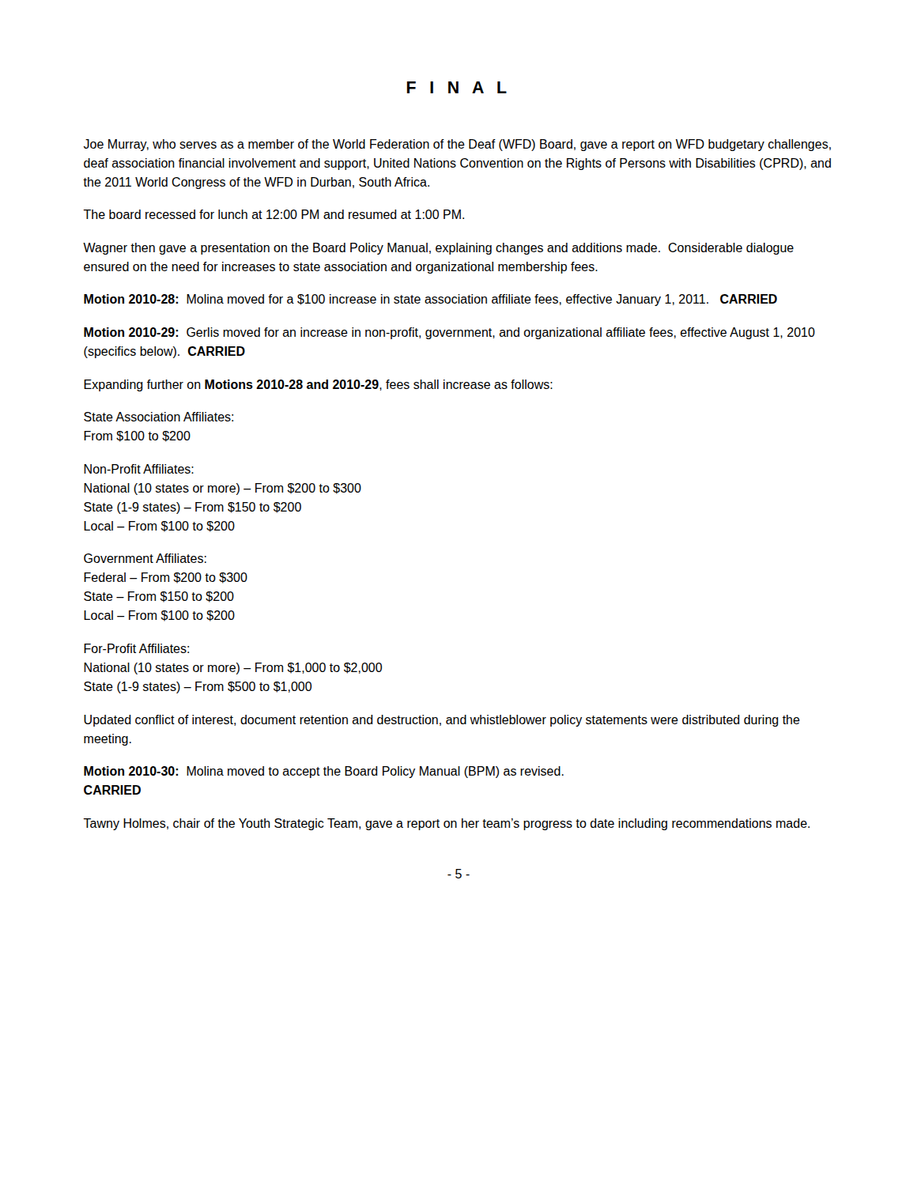F I N A L
Joe Murray, who serves as a member of the World Federation of the Deaf (WFD) Board, gave a report on WFD budgetary challenges, deaf association financial involvement and support, United Nations Convention on the Rights of Persons with Disabilities (CPRD), and the 2011 World Congress of the WFD in Durban, South Africa.
The board recessed for lunch at 12:00 PM and resumed at 1:00 PM.
Wagner then gave a presentation on the Board Policy Manual, explaining changes and additions made. Considerable dialogue ensured on the need for increases to state association and organizational membership fees.
Motion 2010-28: Molina moved for a $100 increase in state association affiliate fees, effective January 1, 2011. CARRIED
Motion 2010-29: Gerlis moved for an increase in non-profit, government, and organizational affiliate fees, effective August 1, 2010 (specifics below). CARRIED
Expanding further on Motions 2010-28 and 2010-29, fees shall increase as follows:
State Association Affiliates:
From $100 to $200
Non-Profit Affiliates:
National (10 states or more) – From $200 to $300
State (1-9 states) – From $150 to $200
Local – From $100 to $200
Government Affiliates:
Federal – From $200 to $300
State – From $150 to $200
Local – From $100 to $200
For-Profit Affiliates:
National (10 states or more) – From $1,000 to $2,000
State (1-9 states) – From $500 to $1,000
Updated conflict of interest, document retention and destruction, and whistleblower policy statements were distributed during the meeting.
Motion 2010-30: Molina moved to accept the Board Policy Manual (BPM) as revised.
CARRIED
Tawny Holmes, chair of the Youth Strategic Team, gave a report on her team’s progress to date including recommendations made.
- 5 -